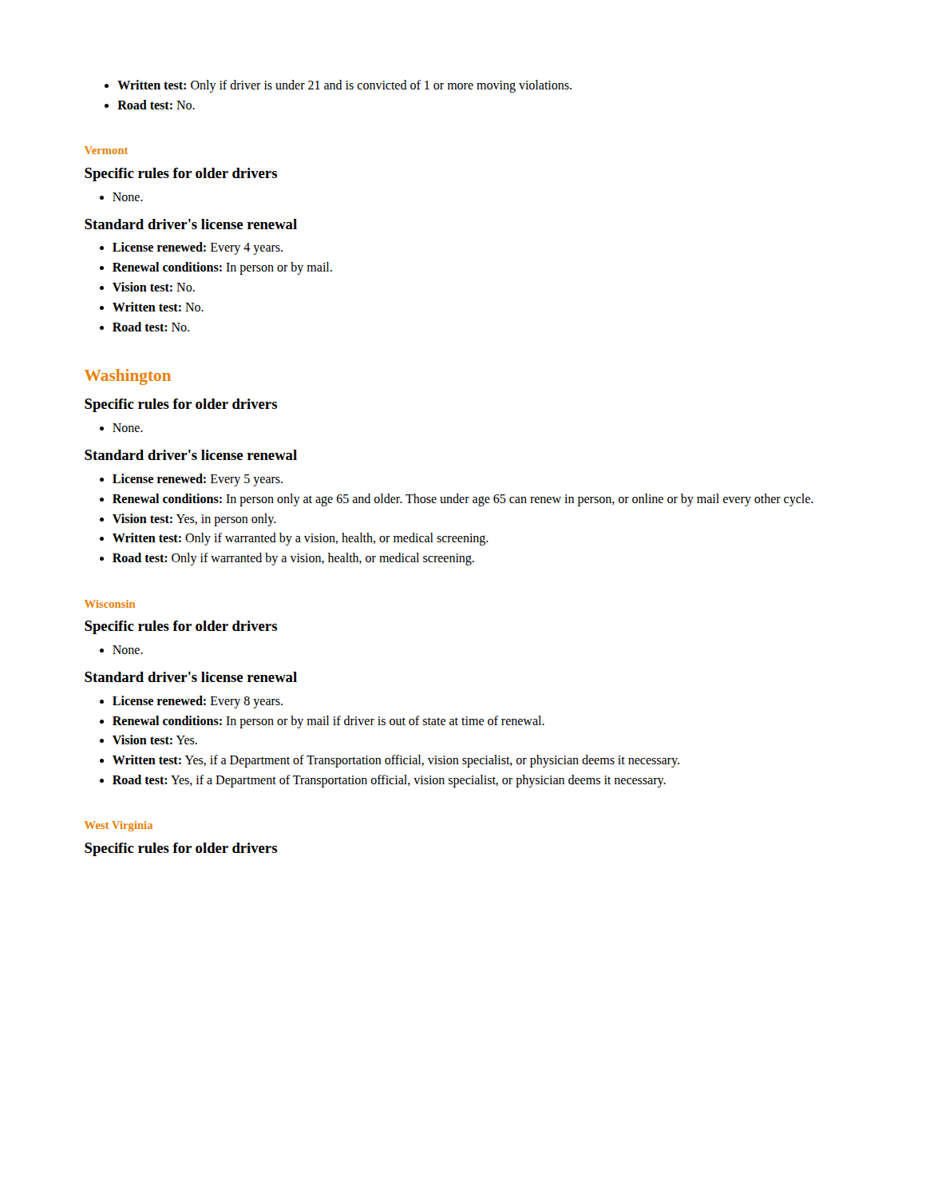Written test: Only if driver is under 21 and is convicted of 1 or more moving violations.
Road test: No.
Vermont
Specific rules for older drivers
None.
Standard driver's license renewal
License renewed: Every 4 years.
Renewal conditions: In person or by mail.
Vision test: No.
Written test: No.
Road test: No.
Washington
Specific rules for older drivers
None.
Standard driver's license renewal
License renewed: Every 5 years.
Renewal conditions: In person only at age 65 and older. Those under age 65 can renew in person, or online or by mail every other cycle.
Vision test: Yes, in person only.
Written test: Only if warranted by a vision, health, or medical screening.
Road test: Only if warranted by a vision, health, or medical screening.
Wisconsin
Specific rules for older drivers
None.
Standard driver's license renewal
License renewed: Every 8 years.
Renewal conditions: In person or by mail if driver is out of state at time of renewal.
Vision test: Yes.
Written test: Yes, if a Department of Transportation official, vision specialist, or physician deems it necessary.
Road test: Yes, if a Department of Transportation official, vision specialist, or physician deems it necessary.
West Virginia
Specific rules for older drivers